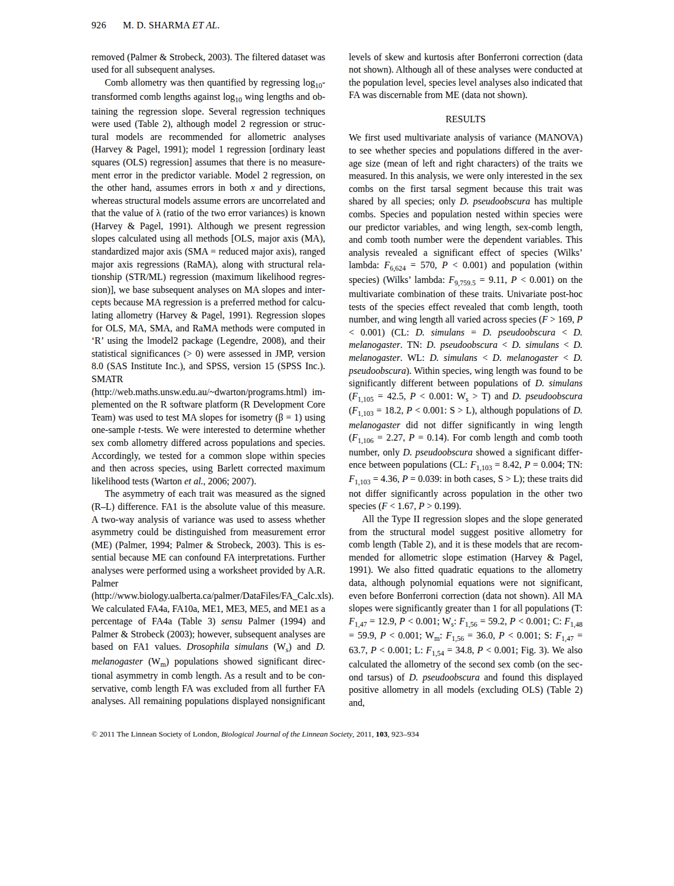926 M. D. SHARMA ET AL.
removed (Palmer & Strobeck, 2003). The filtered dataset was used for all subsequent analyses.
Comb allometry was then quantified by regressing log10-transformed comb lengths against log10 wing lengths and obtaining the regression slope. Several regression techniques were used (Table 2), although model 2 regression or structural models are recommended for allometric analyses (Harvey & Pagel, 1991); model 1 regression [ordinary least squares (OLS) regression] assumes that there is no measurement error in the predictor variable. Model 2 regression, on the other hand, assumes errors in both x and y directions, whereas structural models assume errors are uncorrelated and that the value of λ (ratio of the two error variances) is known (Harvey & Pagel, 1991). Although we present regression slopes calculated using all methods [OLS, major axis (MA), standardized major axis (SMA = reduced major axis), ranged major axis regressions (RaMA), along with structural relationship (STR/ML) regression (maximum likelihood regression)], we base subsequent analyses on MA slopes and intercepts because MA regression is a preferred method for calculating allometry (Harvey & Pagel, 1991). Regression slopes for OLS, MA, SMA, and RaMA methods were computed in ‘R’ using the lmodel2 package (Legendre, 2008), and their statistical significances (> 0) were assessed in JMP, version 8.0 (SAS Institute Inc.), and SPSS, version 15 (SPSS Inc.). SMATR (http://web.maths.unsw.edu.au/~dwarton/programs.html) implemented on the R software platform (R Development Core Team) was used to test MA slopes for isometry (β = 1) using one-sample t-tests. We were interested to determine whether sex comb allometry differed across populations and species. Accordingly, we tested for a common slope within species and then across species, using Barlett corrected maximum likelihood tests (Warton et al., 2006; 2007).
The asymmetry of each trait was measured as the signed (R–L) difference. FA1 is the absolute value of this measure. A two-way analysis of variance was used to assess whether asymmetry could be distinguished from measurement error (ME) (Palmer, 1994; Palmer & Strobeck, 2003). This is essential because ME can confound FA interpretations. Further analyses were performed using a worksheet provided by A.R. Palmer (http://www.biology.ualberta.ca/palmer/DataFiles/FA_Calc.xls). We calculated FA4a, FA10a, ME1, ME3, ME5, and ME1 as a percentage of FA4a (Table 3) sensu Palmer (1994) and Palmer & Strobeck (2003); however, subsequent analyses are based on FA1 values. Drosophila simulans (Ws) and D. melanogaster (Wm) populations showed significant directional asymmetry in comb length. As a result and to be conservative, comb length FA was excluded from all further FA analyses. All remaining populations displayed nonsignificant levels of skew and kurtosis after Bonferroni correction (data not shown). Although all of these analyses were conducted at the population level, species level analyses also indicated that FA was discernable from ME (data not shown).
RESULTS
We first used multivariate analysis of variance (MANOVA) to see whether species and populations differed in the average size (mean of left and right characters) of the traits we measured. In this analysis, we were only interested in the sex combs on the first tarsal segment because this trait was shared by all species; only D. pseudoobscura has multiple combs. Species and population nested within species were our predictor variables, and wing length, sex-comb length, and comb tooth number were the dependent variables. This analysis revealed a significant effect of species (Wilks’ lambda: F6,624 = 570, P < 0.001) and population (within species) (Wilks’ lambda: F9,759.5 = 9.11, P < 0.001) on the multivariate combination of these traits. Univariate post-hoc tests of the species effect revealed that comb length, tooth number, and wing length all varied across species (F > 169, P < 0.001) (CL: D. simulans = D. pseudoobscura < D. melanogaster. TN: D. pseudoobscura < D. simulans < D. melanogaster. WL: D. simulans < D. melanogaster < D. pseudoobscura). Within species, wing length was found to be significantly different between populations of D. simulans (F1,105 = 42.5, P < 0.001: Ws > T) and D. pseudoobscura (F1,103 = 18.2, P < 0.001: S > L), although populations of D. melanogaster did not differ significantly in wing length (F1,106 = 2.27, P = 0.14). For comb length and comb tooth number, only D. pseudoobscura showed a significant difference between populations (CL: F1,103 = 8.42, P = 0.004; TN: F1,103 = 4.36, P = 0.039: in both cases, S > L); these traits did not differ significantly across population in the other two species (F < 1.67, P > 0.199).
All the Type II regression slopes and the slope generated from the structural model suggest positive allometry for comb length (Table 2), and it is these models that are recommended for allometric slope estimation (Harvey & Pagel, 1991). We also fitted quadratic equations to the allometry data, although polynomial equations were not significant, even before Bonferroni correction (data not shown). All MA slopes were significantly greater than 1 for all populations (T: F1,47 = 12.9, P < 0.001; Ws: F1,56 = 59.2, P < 0.001; C: F1,48 = 59.9, P < 0.001; Wm: F1,56 = 36.0, P < 0.001; S: F1,47 = 63.7, P < 0.001; L: F1,54 = 34.8, P < 0.001; Fig. 3). We also calculated the allometry of the second sex comb (on the second tarsus) of D. pseudoobscura and found this displayed positive allometry in all models (excluding OLS) (Table 2) and,
© 2011 The Linnean Society of London, Biological Journal of the Linnean Society, 2011, 103, 923–934